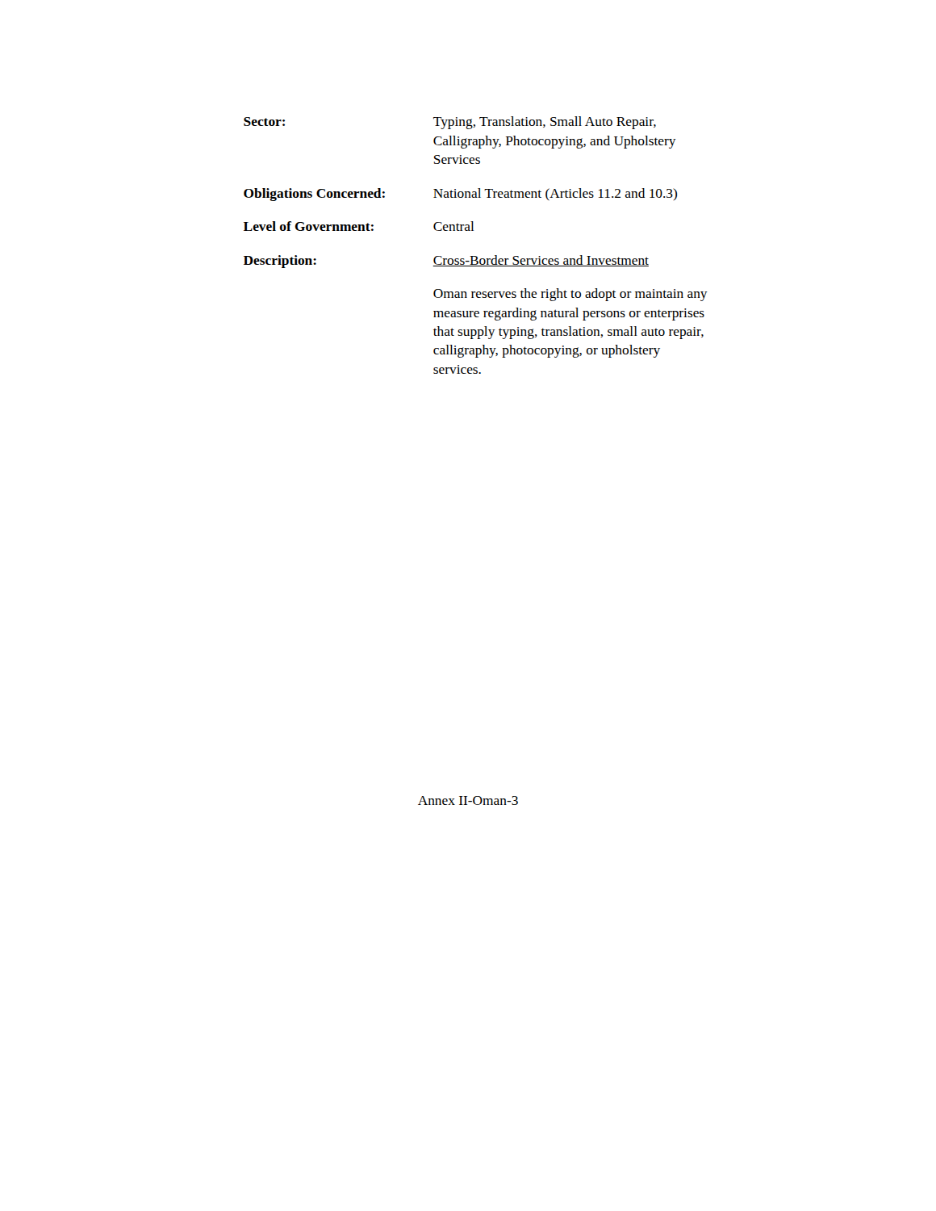| Sector: | Typing, Translation, Small Auto Repair, Calligraphy, Photocopying, and Upholstery Services |
| Obligations Concerned: | National Treatment (Articles 11.2 and 10.3) |
| Level of Government: | Central |
| Description: | Cross-Border Services and Investment Oman reserves the right to adopt or maintain any measure regarding natural persons or enterprises that supply typing, translation, small auto repair, calligraphy, photocopying, or upholstery services. |
Annex II-Oman-3